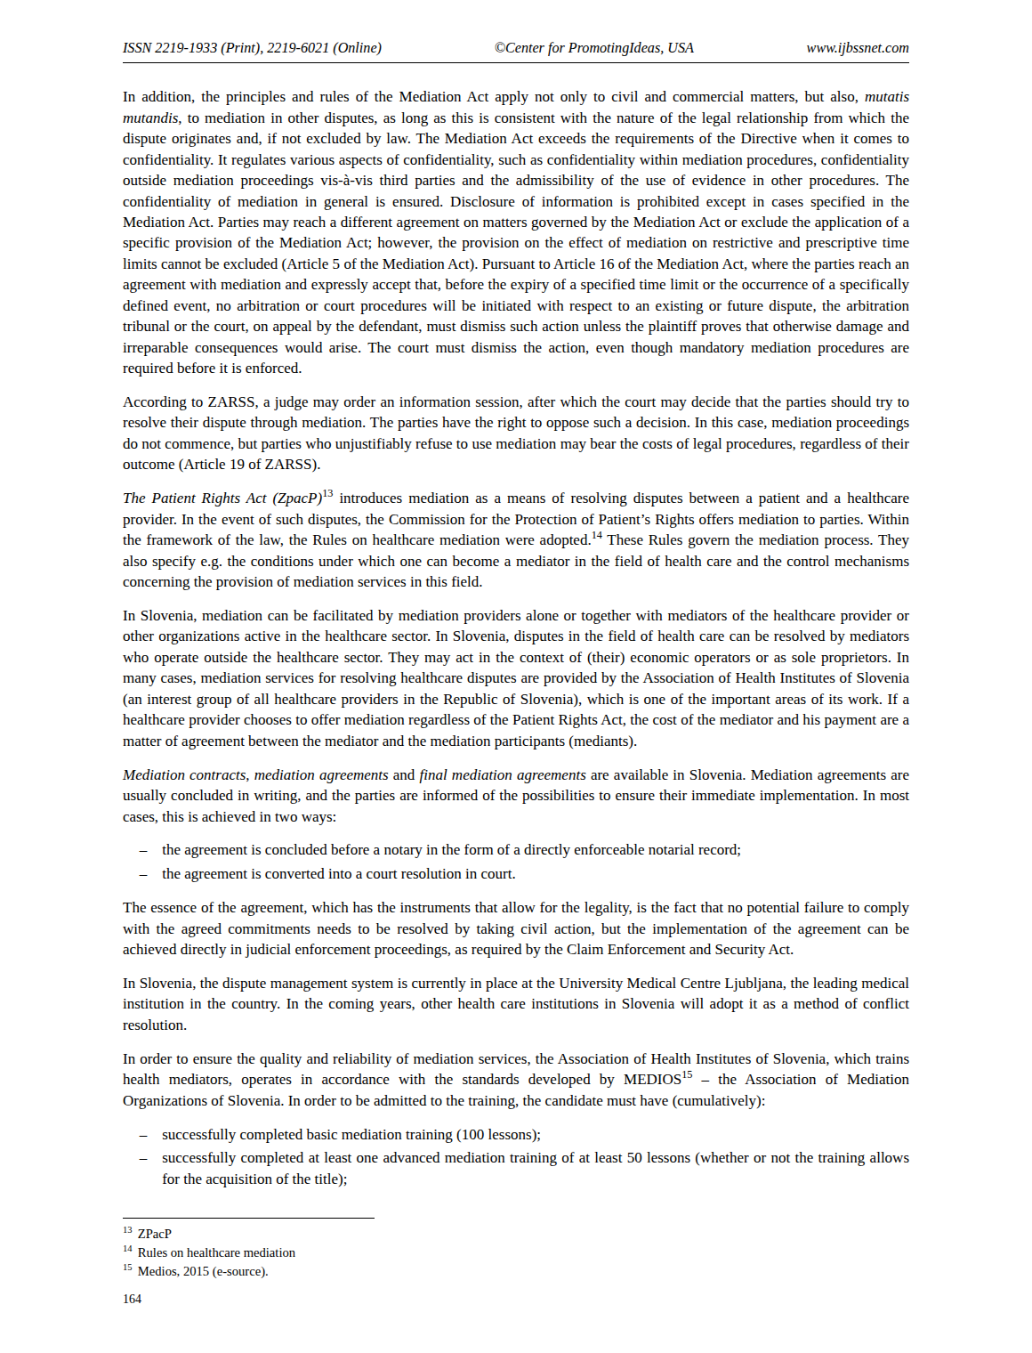ISSN 2219-1933 (Print), 2219-6021 (Online) ©Center for PromotingIdeas, USA www.ijbssnet.com
In addition, the principles and rules of the Mediation Act apply not only to civil and commercial matters, but also, mutatis mutandis, to mediation in other disputes, as long as this is consistent with the nature of the legal relationship from which the dispute originates and, if not excluded by law. The Mediation Act exceeds the requirements of the Directive when it comes to confidentiality. It regulates various aspects of confidentiality, such as confidentiality within mediation procedures, confidentiality outside mediation proceedings vis-à-vis third parties and the admissibility of the use of evidence in other procedures. The confidentiality of mediation in general is ensured. Disclosure of information is prohibited except in cases specified in the Mediation Act. Parties may reach a different agreement on matters governed by the Mediation Act or exclude the application of a specific provision of the Mediation Act; however, the provision on the effect of mediation on restrictive and prescriptive time limits cannot be excluded (Article 5 of the Mediation Act). Pursuant to Article 16 of the Mediation Act, where the parties reach an agreement with mediation and expressly accept that, before the expiry of a specified time limit or the occurrence of a specifically defined event, no arbitration or court procedures will be initiated with respect to an existing or future dispute, the arbitration tribunal or the court, on appeal by the defendant, must dismiss such action unless the plaintiff proves that otherwise damage and irreparable consequences would arise. The court must dismiss the action, even though mandatory mediation procedures are required before it is enforced.
According to ZARSS, a judge may order an information session, after which the court may decide that the parties should try to resolve their dispute through mediation. The parties have the right to oppose such a decision. In this case, mediation proceedings do not commence, but parties who unjustifiably refuse to use mediation may bear the costs of legal procedures, regardless of their outcome (Article 19 of ZARSS).
The Patient Rights Act (ZpacP)13 introduces mediation as a means of resolving disputes between a patient and a healthcare provider. In the event of such disputes, the Commission for the Protection of Patient’s Rights offers mediation to parties. Within the framework of the law, the Rules on healthcare mediation were adopted.14 These Rules govern the mediation process. They also specify e.g. the conditions under which one can become a mediator in the field of health care and the control mechanisms concerning the provision of mediation services in this field.
In Slovenia, mediation can be facilitated by mediation providers alone or together with mediators of the healthcare provider or other organizations active in the healthcare sector. In Slovenia, disputes in the field of health care can be resolved by mediators who operate outside the healthcare sector. They may act in the context of (their) economic operators or as sole proprietors. In many cases, mediation services for resolving healthcare disputes are provided by the Association of Health Institutes of Slovenia (an interest group of all healthcare providers in the Republic of Slovenia), which is one of the important areas of its work. If a healthcare provider chooses to offer mediation regardless of the Patient Rights Act, the cost of the mediator and his payment are a matter of agreement between the mediator and the mediation participants (mediants).
Mediation contracts, mediation agreements and final mediation agreements are available in Slovenia. Mediation agreements are usually concluded in writing, and the parties are informed of the possibilities to ensure their immediate implementation. In most cases, this is achieved in two ways:
the agreement is concluded before a notary in the form of a directly enforceable notarial record;
the agreement is converted into a court resolution in court.
The essence of the agreement, which has the instruments that allow for the legality, is the fact that no potential failure to comply with the agreed commitments needs to be resolved by taking civil action, but the implementation of the agreement can be achieved directly in judicial enforcement proceedings, as required by the Claim Enforcement and Security Act.
In Slovenia, the dispute management system is currently in place at the University Medical Centre Ljubljana, the leading medical institution in the country. In the coming years, other health care institutions in Slovenia will adopt it as a method of conflict resolution.
In order to ensure the quality and reliability of mediation services, the Association of Health Institutes of Slovenia, which trains health mediators, operates in accordance with the standards developed by MEDIOS15 – the Association of Mediation Organizations of Slovenia. In order to be admitted to the training, the candidate must have (cumulatively):
successfully completed basic mediation training (100 lessons);
successfully completed at least one advanced mediation training of at least 50 lessons (whether or not the training allows for the acquisition of the title);
13 ZPacP
14 Rules on healthcare mediation
15 Medios, 2015 (e-source).
164